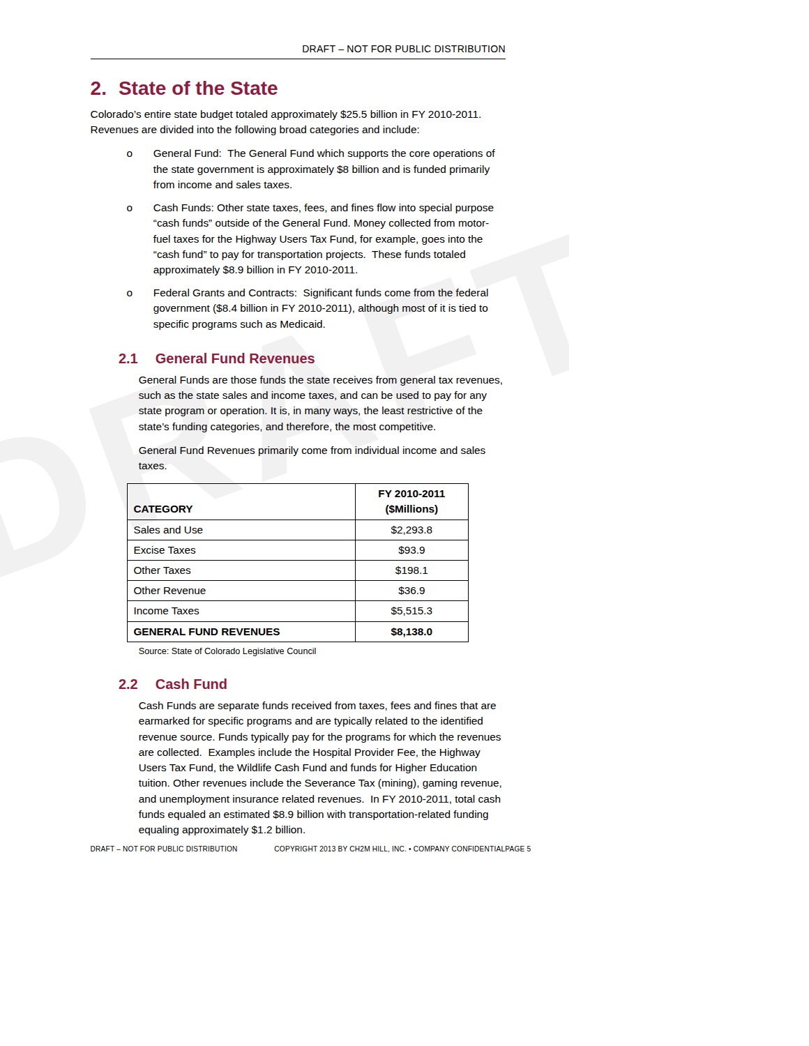DRAFT
DRAFT – NOT FOR PUBLIC DISTRIBUTION
2. State of the State
Colorado’s entire state budget totaled approximately $25.5 billion in FY 2010-2011. Revenues are divided into the following broad categories and include:
General Fund: The General Fund which supports the core operations of the state government is approximately $8 billion and is funded primarily from income and sales taxes.
Cash Funds: Other state taxes, fees, and fines flow into special purpose “cash funds” outside of the General Fund. Money collected from motor-fuel taxes for the Highway Users Tax Fund, for example, goes into the “cash fund” to pay for transportation projects. These funds totaled approximately $8.9 billion in FY 2010-2011.
Federal Grants and Contracts: Significant funds come from the federal government ($8.4 billion in FY 2010-2011), although most of it is tied to specific programs such as Medicaid.
2.1 General Fund Revenues
General Funds are those funds the state receives from general tax revenues, such as the state sales and income taxes, and can be used to pay for any state program or operation. It is, in many ways, the least restrictive of the state’s funding categories, and therefore, the most competitive.
General Fund Revenues primarily come from individual income and sales taxes.
| CATEGORY | FY 2010-2011 ($Millions) |
| --- | --- |
| Sales and Use | $2,293.8 |
| Excise Taxes | $93.9 |
| Other Taxes | $198.1 |
| Other Revenue | $36.9 |
| Income Taxes | $5,515.3 |
| GENERAL FUND REVENUES | $8,138.0 |
Source: State of Colorado Legislative Council
2.2 Cash Fund
Cash Funds are separate funds received from taxes, fees and fines that are earmarked for specific programs and are typically related to the identified revenue source. Funds typically pay for the programs for which the revenues are collected. Examples include the Hospital Provider Fee, the Highway Users Tax Fund, the Wildlife Cash Fund and funds for Higher Education tuition. Other revenues include the Severance Tax (mining), gaming revenue, and unemployment insurance related revenues. In FY 2010-2011, total cash funds equaled an estimated $8.9 billion with transportation-related funding equaling approximately $1.2 billion.
DRAFT – NOT FOR PUBLIC DISTRIBUTION COPYRIGHT 2013 BY CH2M HILL, INC. • COMPANY CONFIDENTIAL PAGE 5